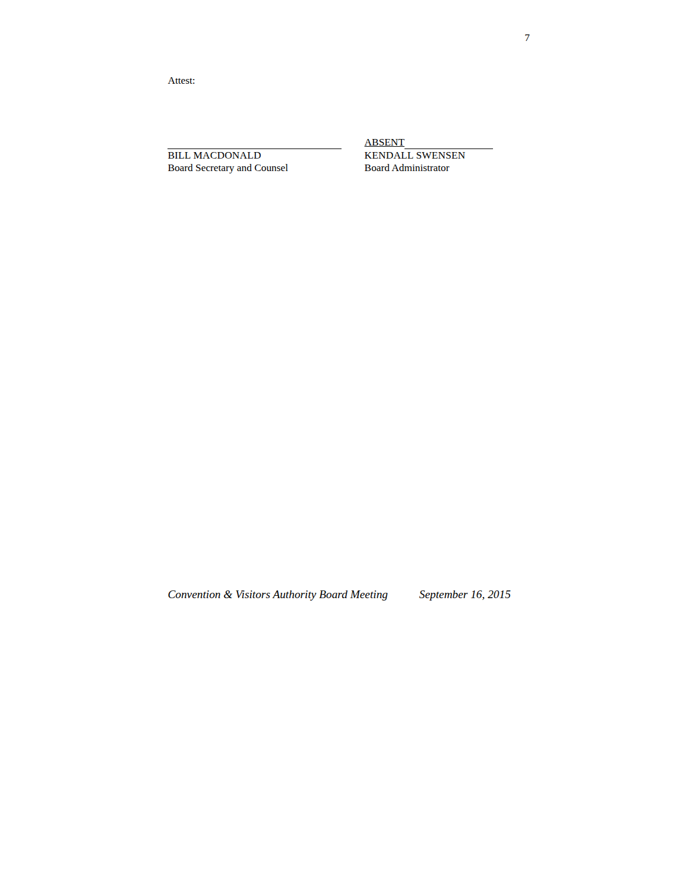7
Attest:
| | ABSENT |
| BILL MACDONALD | KENDALL SWENSEN |
| Board Secretary and Counsel | Board Administrator |
Convention & Visitors Authority Board Meeting September 16, 2015